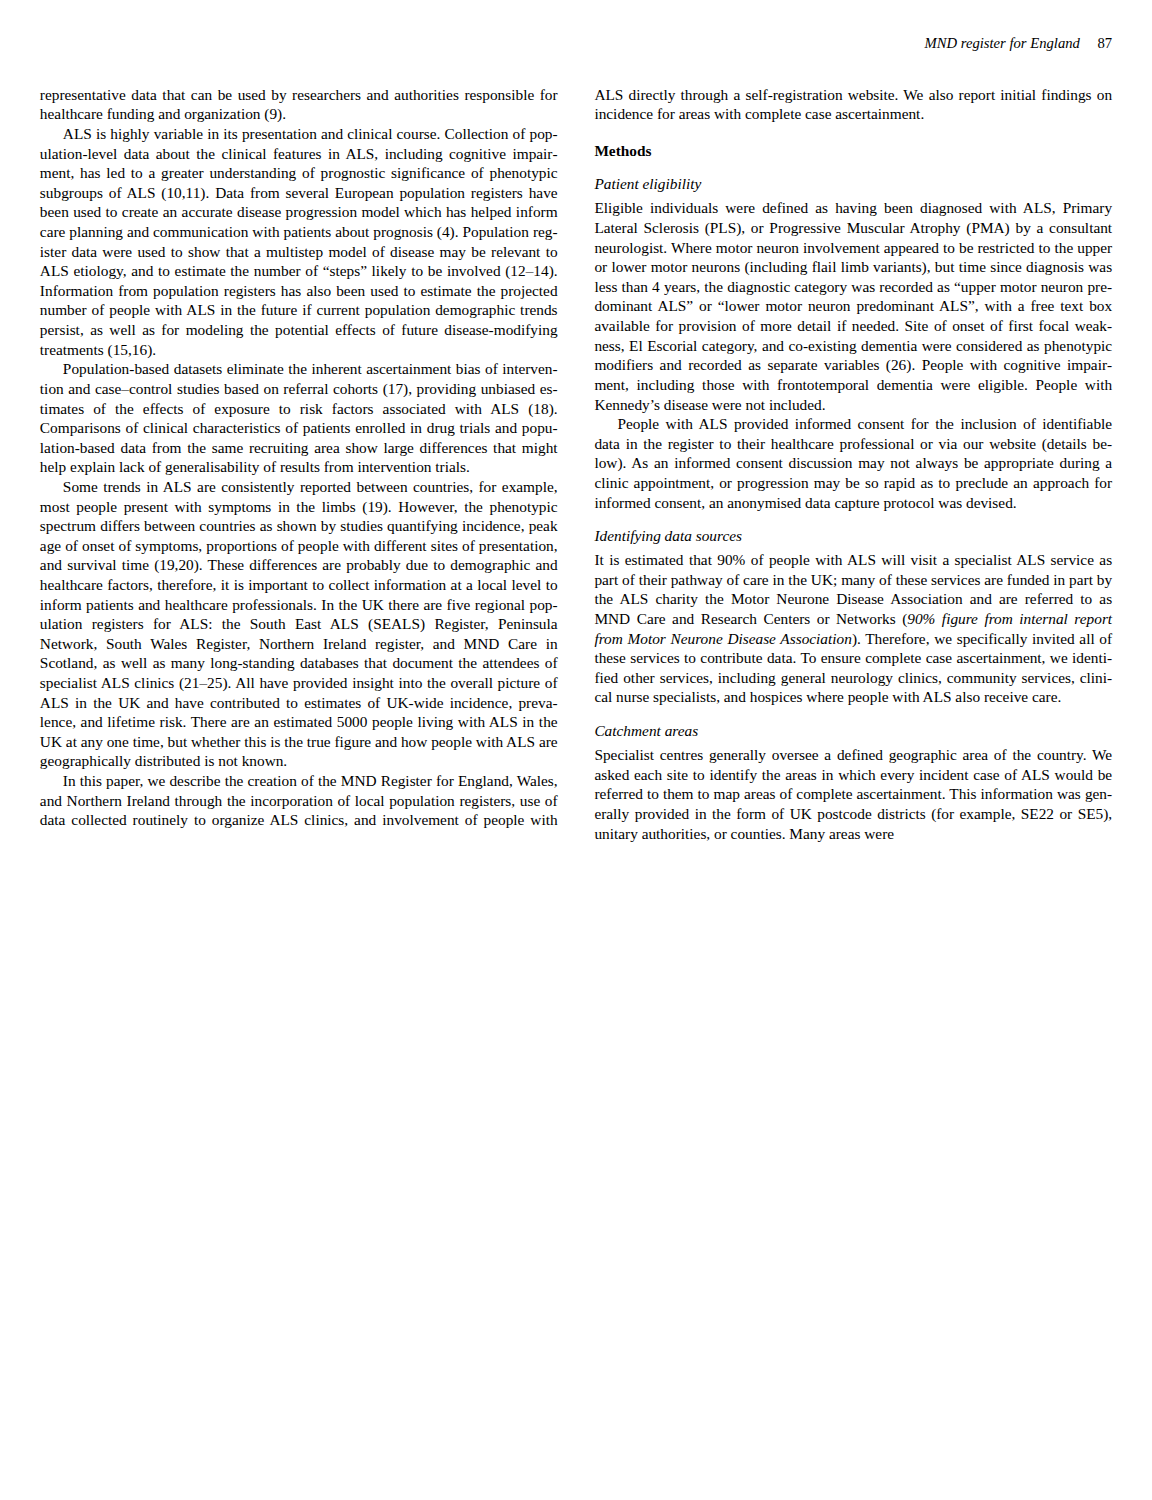MND register for England 87
representative data that can be used by researchers and authorities responsible for healthcare funding and organization (9).
ALS is highly variable in its presentation and clinical course. Collection of population-level data about the clinical features in ALS, including cognitive impairment, has led to a greater understanding of prognostic significance of phenotypic subgroups of ALS (10,11). Data from several European population registers have been used to create an accurate disease progression model which has helped inform care planning and communication with patients about prognosis (4). Population register data were used to show that a multistep model of disease may be relevant to ALS etiology, and to estimate the number of “steps” likely to be involved (12–14). Information from population registers has also been used to estimate the projected number of people with ALS in the future if current population demographic trends persist, as well as for modeling the potential effects of future disease-modifying treatments (15,16).
Population-based datasets eliminate the inherent ascertainment bias of intervention and case–control studies based on referral cohorts (17), providing unbiased estimates of the effects of exposure to risk factors associated with ALS (18). Comparisons of clinical characteristics of patients enrolled in drug trials and population-based data from the same recruiting area show large differences that might help explain lack of generalisability of results from intervention trials.
Some trends in ALS are consistently reported between countries, for example, most people present with symptoms in the limbs (19). However, the phenotypic spectrum differs between countries as shown by studies quantifying incidence, peak age of onset of symptoms, proportions of people with different sites of presentation, and survival time (19,20). These differences are probably due to demographic and healthcare factors, therefore, it is important to collect information at a local level to inform patients and healthcare professionals. In the UK there are five regional population registers for ALS: the South East ALS (SEALS) Register, Peninsula Network, South Wales Register, Northern Ireland register, and MND Care in Scotland, as well as many long-standing databases that document the attendees of specialist ALS clinics (21–25). All have provided insight into the overall picture of ALS in the UK and have contributed to estimates of UK-wide incidence, prevalence, and lifetime risk. There are an estimated 5000 people living with ALS in the UK at any one time, but whether this is the true figure and how people with ALS are geographically distributed is not known.
In this paper, we describe the creation of the MND Register for England, Wales, and Northern Ireland through the incorporation of local population registers, use of data collected routinely to organize ALS clinics, and involvement of people with ALS directly through a self-registration website. We also report initial findings on incidence for areas with complete case ascertainment.
Methods
Patient eligibility
Eligible individuals were defined as having been diagnosed with ALS, Primary Lateral Sclerosis (PLS), or Progressive Muscular Atrophy (PMA) by a consultant neurologist. Where motor neuron involvement appeared to be restricted to the upper or lower motor neurons (including flail limb variants), but time since diagnosis was less than 4 years, the diagnostic category was recorded as “upper motor neuron predominant ALS” or “lower motor neuron predominant ALS”, with a free text box available for provision of more detail if needed. Site of onset of first focal weakness, El Escorial category, and co-existing dementia were considered as phenotypic modifiers and recorded as separate variables (26). People with cognitive impairment, including those with frontotemporal dementia were eligible. People with Kennedy’s disease were not included.
People with ALS provided informed consent for the inclusion of identifiable data in the register to their healthcare professional or via our website (details below). As an informed consent discussion may not always be appropriate during a clinic appointment, or progression may be so rapid as to preclude an approach for informed consent, an anonymised data capture protocol was devised.
Identifying data sources
It is estimated that 90% of people with ALS will visit a specialist ALS service as part of their pathway of care in the UK; many of these services are funded in part by the ALS charity the Motor Neurone Disease Association and are referred to as MND Care and Research Centers or Networks (90% figure from internal report from Motor Neurone Disease Association). Therefore, we specifically invited all of these services to contribute data. To ensure complete case ascertainment, we identified other services, including general neurology clinics, community services, clinical nurse specialists, and hospices where people with ALS also receive care.
Catchment areas
Specialist centres generally oversee a defined geographic area of the country. We asked each site to identify the areas in which every incident case of ALS would be referred to them to map areas of complete ascertainment. This information was generally provided in the form of UK postcode districts (for example, SE22 or SE5), unitary authorities, or counties. Many areas were